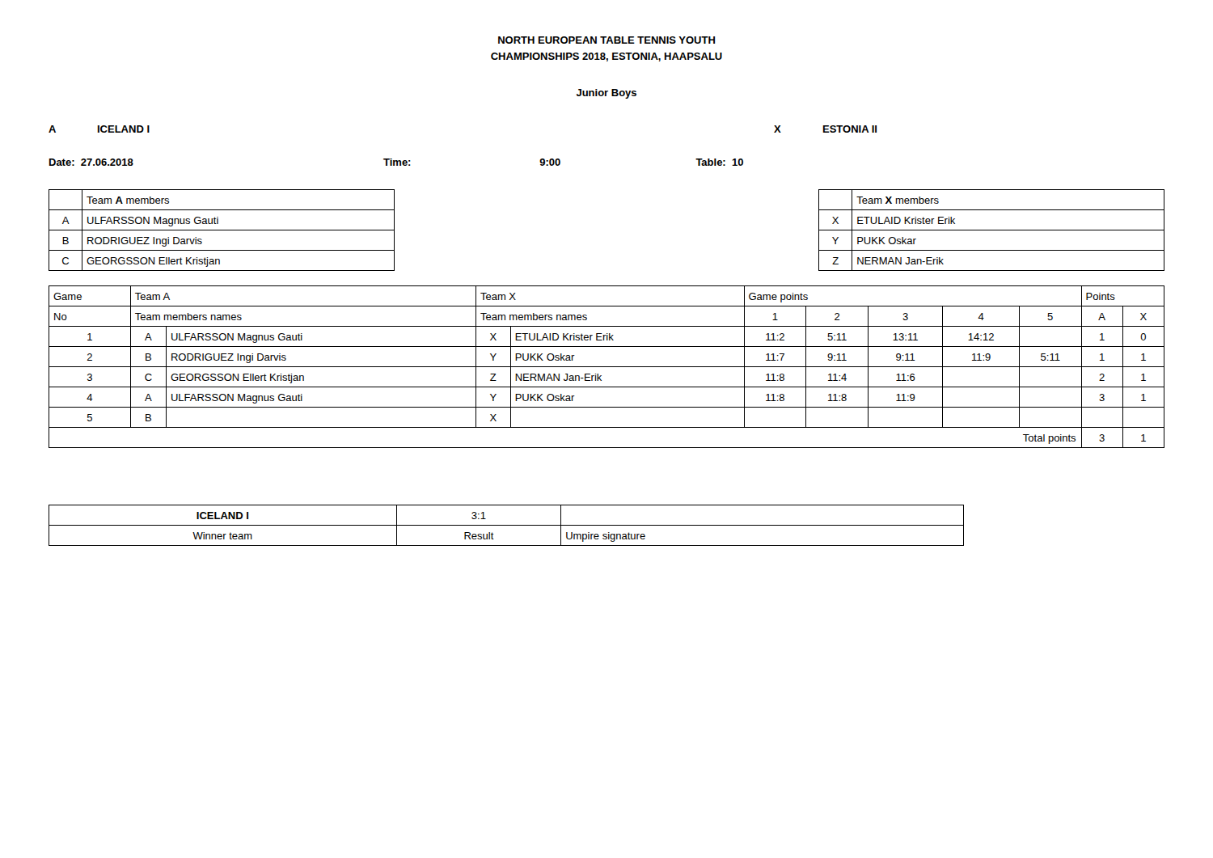NORTH EUROPEAN TABLE TENNIS YOUTH
CHAMPIONSHIPS 2018, ESTONIA, HAAPSALU
Junior Boys
AICELAND I
XESTONIA II
Date: 27.06.2018
Time:
9:00
Table: 10
| | Team A members |
| A | ULFARSSON Magnus Gauti |
| B | RODRIGUEZ Ingi Darvis |
| C | GEORGSSON Ellert Kristjan |
| | Team X members |
| X | ETULAID Krister Erik |
| Y | PUKK Oskar |
| Z | NERMAN Jan-Erik |
| Game | Team A | Team X | Game points | Points |
| No | Team members names | Team members names | 1 | 2 | 3 | 4 | 5 | A | X |
| 1 | A | ULFARSSON Magnus Gauti | X | ETULAID Krister Erik | 11:2 | 5:11 | 13:11 | 14:12 | | 1 | 0 |
| 2 | B | RODRIGUEZ Ingi Darvis | Y | PUKK Oskar | 11:7 | 9:11 | 9:11 | 11:9 | 5:11 | 1 | 1 |
| 3 | C | GEORGSSON Ellert Kristjan | Z | NERMAN Jan-Erik | 11:8 | 11:4 | 11:6 | | | 2 | 1 |
| 4 | A | ULFARSSON Magnus Gauti | Y | PUKK Oskar | 11:8 | 11:8 | 11:9 | | | 3 | 1 |
| 5 | B | | X | | | | | | | | |
| Total points | 3 | 1 |
| ICELAND I | 3:1 | |
| Winner team | Result | Umpire signature |